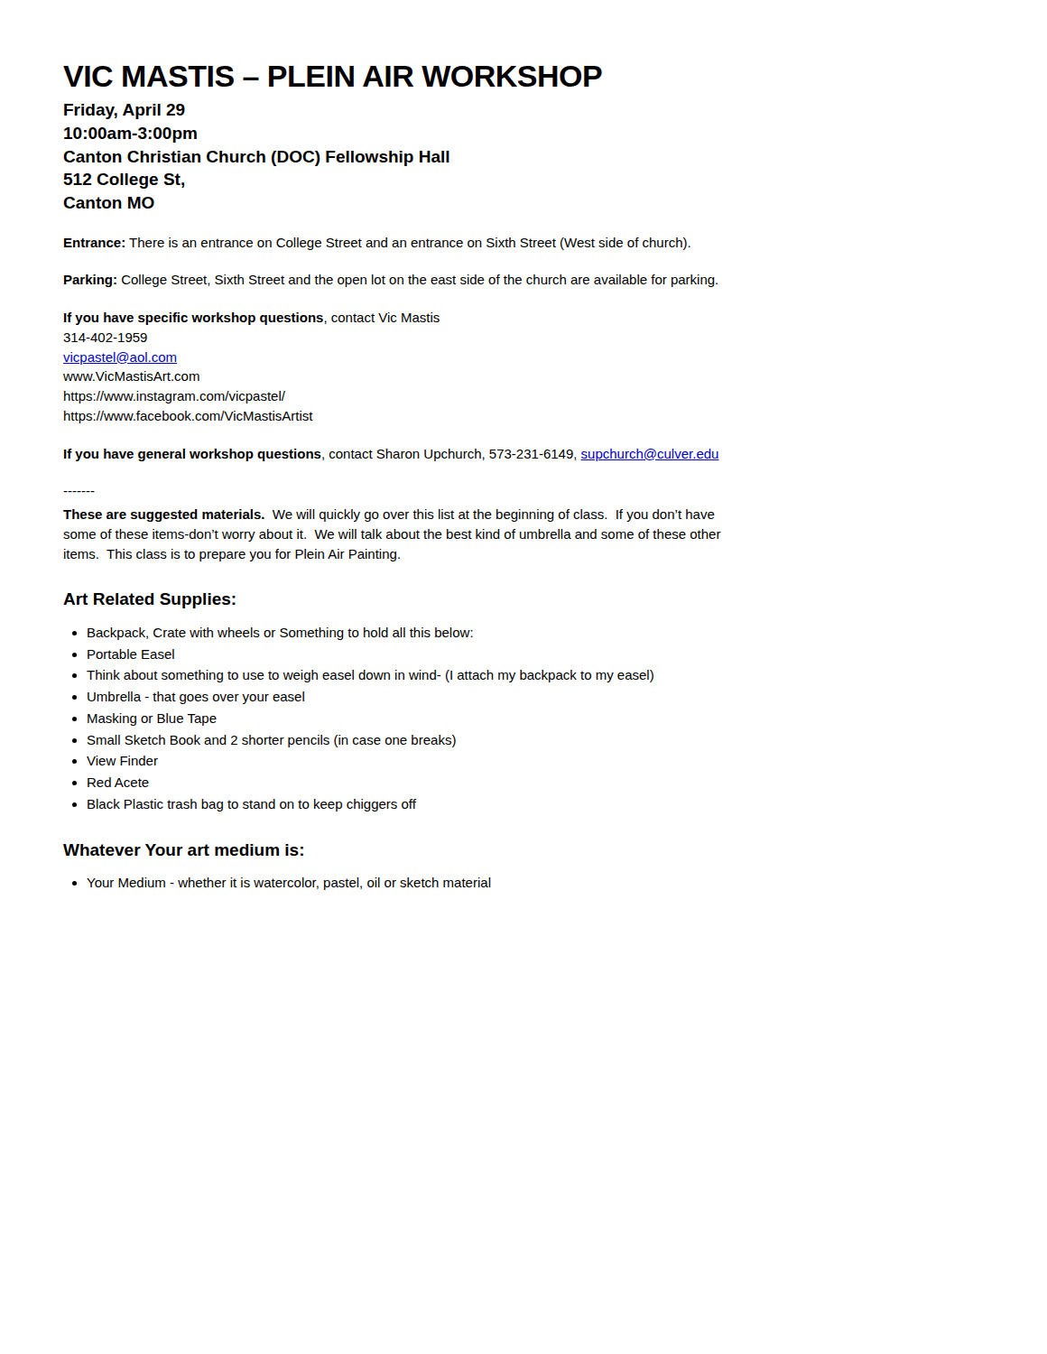VIC MASTIS – PLEIN AIR WORKSHOP
Friday, April 29
10:00am-3:00pm
Canton Christian Church (DOC) Fellowship Hall
512 College St,
Canton MO
Entrance: There is an entrance on College Street and an entrance on Sixth Street (West side of church).
Parking: College Street, Sixth Street and the open lot on the east side of the church are available for parking.
If you have specific workshop questions, contact Vic Mastis
314-402-1959
vicpastel@aol.com
www.VicMastisArt.com
https://www.instagram.com/vicpastel/
https://www.facebook.com/VicMastisArtist
If you have general workshop questions, contact Sharon Upchurch, 573-231-6149, supchurch@culver.edu
-------
These are suggested materials. We will quickly go over this list at the beginning of class. If you don’t have some of these items-don’t worry about it. We will talk about the best kind of umbrella and some of these other items. This class is to prepare you for Plein Air Painting.
Art Related Supplies:
Backpack, Crate with wheels or Something to hold all this below:
Portable Easel
Think about something to use to weigh easel down in wind- (I attach my backpack to my easel)
Umbrella - that goes over your easel
Masking or Blue Tape
Small Sketch Book and 2 shorter pencils (in case one breaks)
View Finder
Red Acete
Black Plastic trash bag to stand on to keep chiggers off
Whatever Your art medium is:
Your Medium - whether it is watercolor, pastel, oil or sketch material